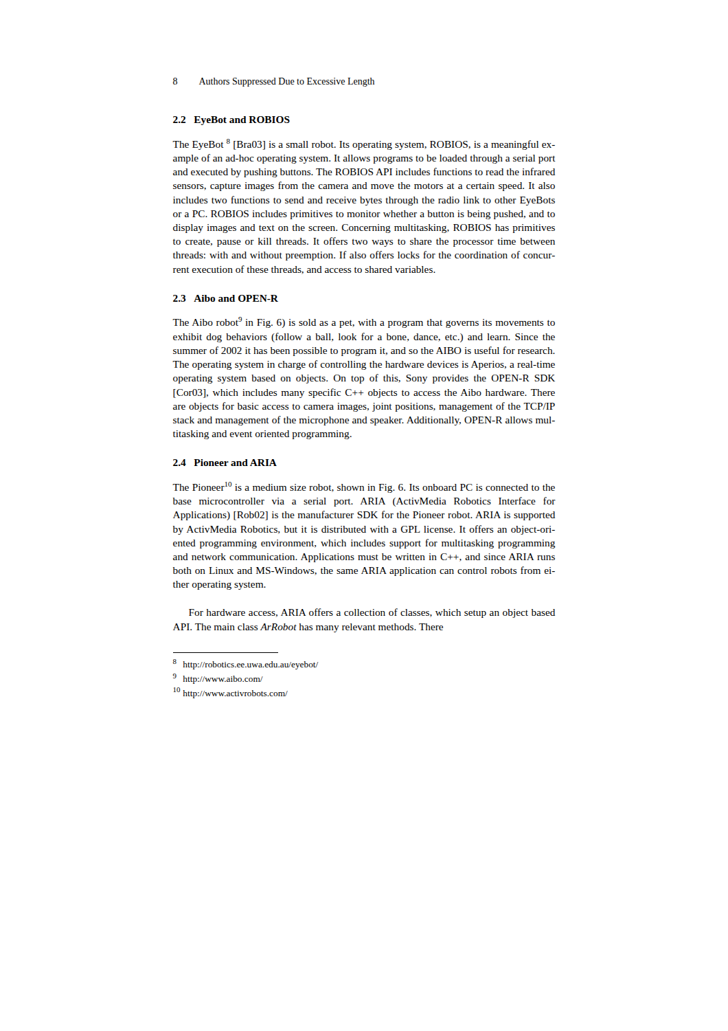8 Authors Suppressed Due to Excessive Length
2.2 EyeBot and ROBIOS
The EyeBot 8 [Bra03] is a small robot. Its operating system, ROBIOS, is a meaningful example of an ad-hoc operating system. It allows programs to be loaded through a serial port and executed by pushing buttons. The ROBIOS API includes functions to read the infrared sensors, capture images from the camera and move the motors at a certain speed. It also includes two functions to send and receive bytes through the radio link to other EyeBots or a PC. ROBIOS includes primitives to monitor whether a button is being pushed, and to display images and text on the screen. Concerning multitasking, ROBIOS has primitives to create, pause or kill threads. It offers two ways to share the processor time between threads: with and without preemption. If also offers locks for the coordination of concurrent execution of these threads, and access to shared variables.
2.3 Aibo and OPEN-R
The Aibo robot9 in Fig. 6) is sold as a pet, with a program that governs its movements to exhibit dog behaviors (follow a ball, look for a bone, dance, etc.) and learn. Since the summer of 2002 it has been possible to program it, and so the AIBO is useful for research. The operating system in charge of controlling the hardware devices is Aperios, a real-time operating system based on objects. On top of this, Sony provides the OPEN-R SDK [Cor03], which includes many specific C++ objects to access the Aibo hardware. There are objects for basic access to camera images, joint positions, management of the TCP/IP stack and management of the microphone and speaker. Additionally, OPEN-R allows multitasking and event oriented programming.
2.4 Pioneer and ARIA
The Pioneer10 is a medium size robot, shown in Fig. 6. Its onboard PC is connected to the base microcontroller via a serial port. ARIA (ActivMedia Robotics Interface for Applications) [Rob02] is the manufacturer SDK for the Pioneer robot. ARIA is supported by ActivMedia Robotics, but it is distributed with a GPL license. It offers an object-oriented programming environment, which includes support for multitasking programming and network communication. Applications must be written in C++, and since ARIA runs both on Linux and MS-Windows, the same ARIA application can control robots from either operating system.
For hardware access, ARIA offers a collection of classes, which setup an object based API. The main class ArRobot has many relevant methods. There
8 http://robotics.ee.uwa.edu.au/eyebot/
9 http://www.aibo.com/
10 http://www.activrobots.com/